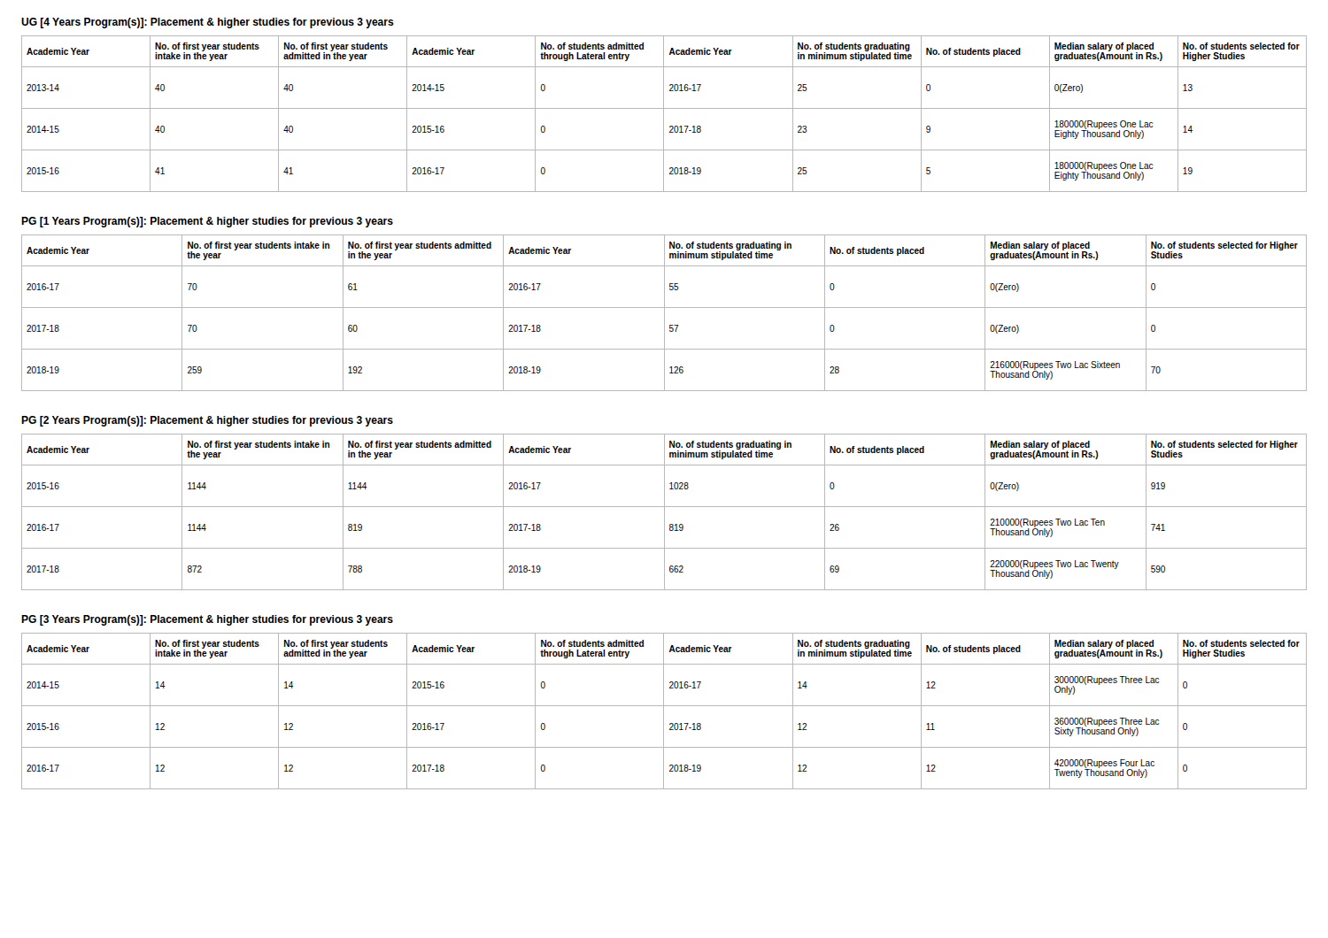UG [4 Years Program(s)]: Placement & higher studies for previous 3 years
| Academic Year | No. of first year students intake in the year | No. of first year students admitted in the year | Academic Year | No. of students admitted through Lateral entry | Academic Year | No. of students graduating in minimum stipulated time | No. of students placed | Median salary of placed graduates(Amount in Rs.) | No. of students selected for Higher Studies |
| --- | --- | --- | --- | --- | --- | --- | --- | --- | --- |
| 2013-14 | 40 | 40 | 2014-15 | 0 | 2016-17 | 25 | 0 | 0(Zero) | 13 |
| 2014-15 | 40 | 40 | 2015-16 | 0 | 2017-18 | 23 | 9 | 180000(Rupees One Lac Eighty Thousand Only) | 14 |
| 2015-16 | 41 | 41 | 2016-17 | 0 | 2018-19 | 25 | 5 | 180000(Rupees One Lac Eighty Thousand Only) | 19 |
PG [1 Years Program(s)]: Placement & higher studies for previous 3 years
| Academic Year | No. of first year students intake in the year | No. of first year students admitted in the year | Academic Year | No. of students graduating in minimum stipulated time | No. of students placed | Median salary of placed graduates(Amount in Rs.) | No. of students selected for Higher Studies |
| --- | --- | --- | --- | --- | --- | --- | --- |
| 2016-17 | 70 | 61 | 2016-17 | 55 | 0 | 0(Zero) | 0 |
| 2017-18 | 70 | 60 | 2017-18 | 57 | 0 | 0(Zero) | 0 |
| 2018-19 | 259 | 192 | 2018-19 | 126 | 28 | 216000(Rupees Two Lac Sixteen Thousand Only) | 70 |
PG [2 Years Program(s)]: Placement & higher studies for previous 3 years
| Academic Year | No. of first year students intake in the year | No. of first year students admitted in the year | Academic Year | No. of students graduating in minimum stipulated time | No. of students placed | Median salary of placed graduates(Amount in Rs.) | No. of students selected for Higher Studies |
| --- | --- | --- | --- | --- | --- | --- | --- |
| 2015-16 | 1144 | 1144 | 2016-17 | 1028 | 0 | 0(Zero) | 919 |
| 2016-17 | 1144 | 819 | 2017-18 | 819 | 26 | 210000(Rupees Two Lac Ten Thousand Only) | 741 |
| 2017-18 | 872 | 788 | 2018-19 | 662 | 69 | 220000(Rupees Two Lac Twenty Thousand Only) | 590 |
PG [3 Years Program(s)]: Placement & higher studies for previous 3 years
| Academic Year | No. of first year students intake in the year | No. of first year students admitted in the year | Academic Year | No. of students admitted through Lateral entry | Academic Year | No. of students graduating in minimum stipulated time | No. of students placed | Median salary of placed graduates(Amount in Rs.) | No. of students selected for Higher Studies |
| --- | --- | --- | --- | --- | --- | --- | --- | --- | --- |
| 2014-15 | 14 | 14 | 2015-16 | 0 | 2016-17 | 14 | 12 | 300000(Rupees Three Lac Only) | 0 |
| 2015-16 | 12 | 12 | 2016-17 | 0 | 2017-18 | 12 | 11 | 360000(Rupees Three Lac Sixty Thousand Only) | 0 |
| 2016-17 | 12 | 12 | 2017-18 | 0 | 2018-19 | 12 | 12 | 420000(Rupees Four Lac Twenty Thousand Only) | 0 |